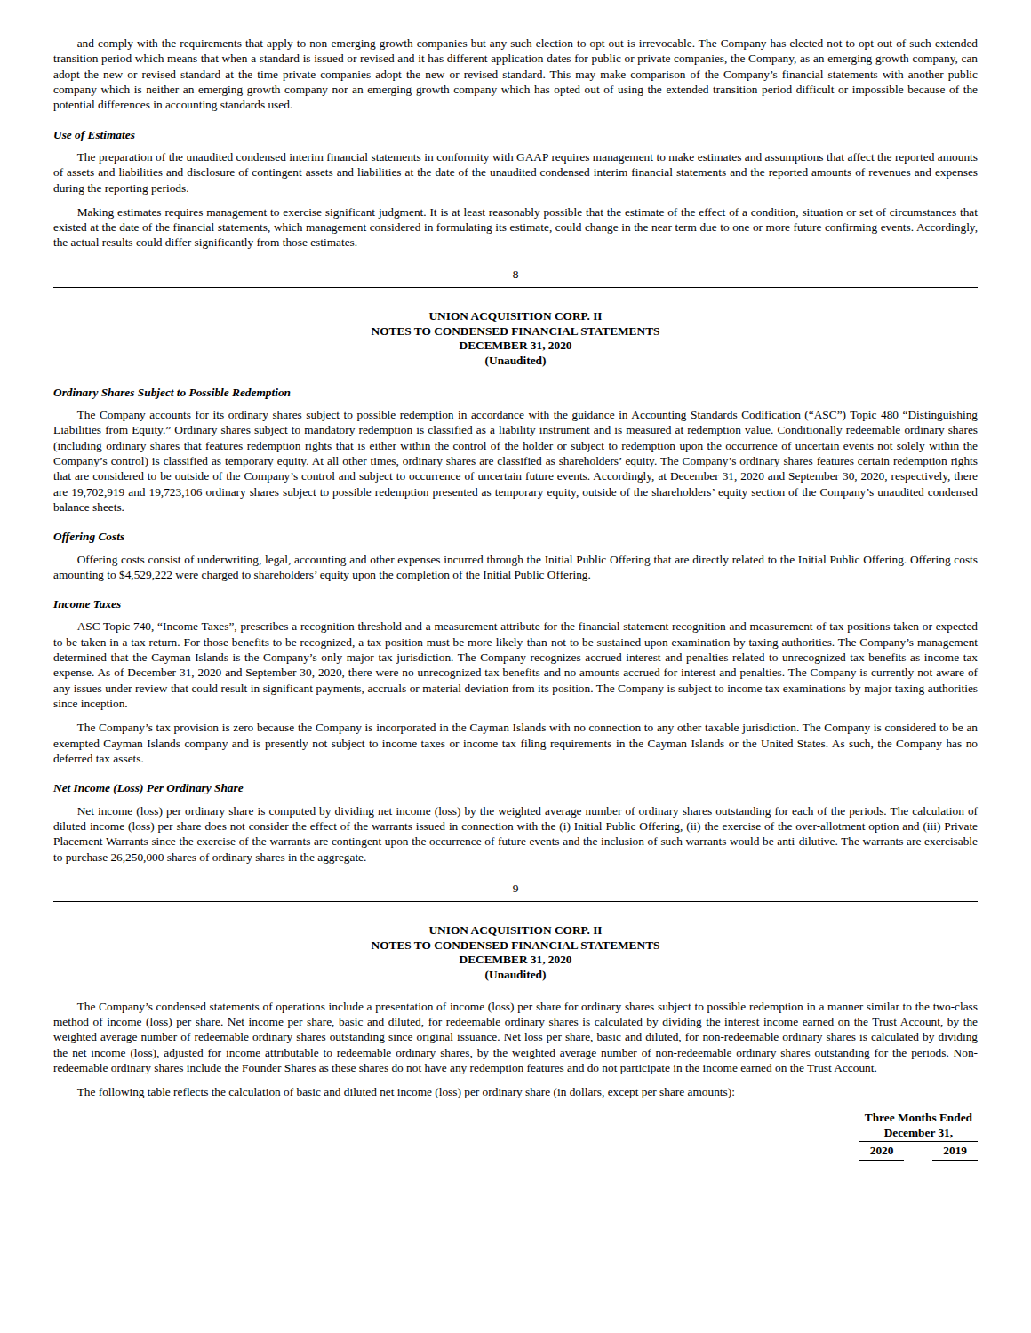and comply with the requirements that apply to non-emerging growth companies but any such election to opt out is irrevocable. The Company has elected not to opt out of such extended transition period which means that when a standard is issued or revised and it has different application dates for public or private companies, the Company, as an emerging growth company, can adopt the new or revised standard at the time private companies adopt the new or revised standard. This may make comparison of the Company’s financial statements with another public company which is neither an emerging growth company nor an emerging growth company which has opted out of using the extended transition period difficult or impossible because of the potential differences in accounting standards used.
Use of Estimates
The preparation of the unaudited condensed interim financial statements in conformity with GAAP requires management to make estimates and assumptions that affect the reported amounts of assets and liabilities and disclosure of contingent assets and liabilities at the date of the unaudited condensed interim financial statements and the reported amounts of revenues and expenses during the reporting periods.
Making estimates requires management to exercise significant judgment. It is at least reasonably possible that the estimate of the effect of a condition, situation or set of circumstances that existed at the date of the financial statements, which management considered in formulating its estimate, could change in the near term due to one or more future confirming events. Accordingly, the actual results could differ significantly from those estimates.
8
UNION ACQUISITION CORP. II
NOTES TO CONDENSED FINANCIAL STATEMENTS
DECEMBER 31, 2020
(Unaudited)
Ordinary Shares Subject to Possible Redemption
The Company accounts for its ordinary shares subject to possible redemption in accordance with the guidance in Accounting Standards Codification (“ASC”) Topic 480 “Distinguishing Liabilities from Equity.” Ordinary shares subject to mandatory redemption is classified as a liability instrument and is measured at redemption value. Conditionally redeemable ordinary shares (including ordinary shares that features redemption rights that is either within the control of the holder or subject to redemption upon the occurrence of uncertain events not solely within the Company’s control) is classified as temporary equity. At all other times, ordinary shares are classified as shareholders’ equity. The Company’s ordinary shares features certain redemption rights that are considered to be outside of the Company’s control and subject to occurrence of uncertain future events. Accordingly, at December 31, 2020 and September 30, 2020, respectively, there are 19,702,919 and 19,723,106 ordinary shares subject to possible redemption presented as temporary equity, outside of the shareholders’ equity section of the Company’s unaudited condensed balance sheets.
Offering Costs
Offering costs consist of underwriting, legal, accounting and other expenses incurred through the Initial Public Offering that are directly related to the Initial Public Offering. Offering costs amounting to $4,529,222 were charged to shareholders’ equity upon the completion of the Initial Public Offering.
Income Taxes
ASC Topic 740, “Income Taxes”, prescribes a recognition threshold and a measurement attribute for the financial statement recognition and measurement of tax positions taken or expected to be taken in a tax return. For those benefits to be recognized, a tax position must be more-likely-than-not to be sustained upon examination by taxing authorities. The Company’s management determined that the Cayman Islands is the Company’s only major tax jurisdiction. The Company recognizes accrued interest and penalties related to unrecognized tax benefits as income tax expense. As of December 31, 2020 and September 30, 2020, there were no unrecognized tax benefits and no amounts accrued for interest and penalties. The Company is currently not aware of any issues under review that could result in significant payments, accruals or material deviation from its position. The Company is subject to income tax examinations by major taxing authorities since inception.
The Company’s tax provision is zero because the Company is incorporated in the Cayman Islands with no connection to any other taxable jurisdiction. The Company is considered to be an exempted Cayman Islands company and is presently not subject to income taxes or income tax filing requirements in the Cayman Islands or the United States. As such, the Company has no deferred tax assets.
Net Income (Loss) Per Ordinary Share
Net income (loss) per ordinary share is computed by dividing net income (loss) by the weighted average number of ordinary shares outstanding for each of the periods. The calculation of diluted income (loss) per share does not consider the effect of the warrants issued in connection with the (i) Initial Public Offering, (ii) the exercise of the over-allotment option and (iii) Private Placement Warrants since the exercise of the warrants are contingent upon the occurrence of future events and the inclusion of such warrants would be anti-dilutive. The warrants are exercisable to purchase 26,250,000 shares of ordinary shares in the aggregate.
9
UNION ACQUISITION CORP. II
NOTES TO CONDENSED FINANCIAL STATEMENTS
DECEMBER 31, 2020
(Unaudited)
The Company’s condensed statements of operations include a presentation of income (loss) per share for ordinary shares subject to possible redemption in a manner similar to the two-class method of income (loss) per share. Net income per share, basic and diluted, for redeemable ordinary shares is calculated by dividing the interest income earned on the Trust Account, by the weighted average number of redeemable ordinary shares outstanding since original issuance. Net loss per share, basic and diluted, for non-redeemable ordinary shares is calculated by dividing the net income (loss), adjusted for income attributable to redeemable ordinary shares, by the weighted average number of non-redeemable ordinary shares outstanding for the periods. Non-redeemable ordinary shares include the Founder Shares as these shares do not have any redemption features and do not participate in the income earned on the Trust Account.
The following table reflects the calculation of basic and diluted net income (loss) per ordinary share (in dollars, except per share amounts):
| | Three Months Ended December 31, |
| | 2020 | | 2019 |